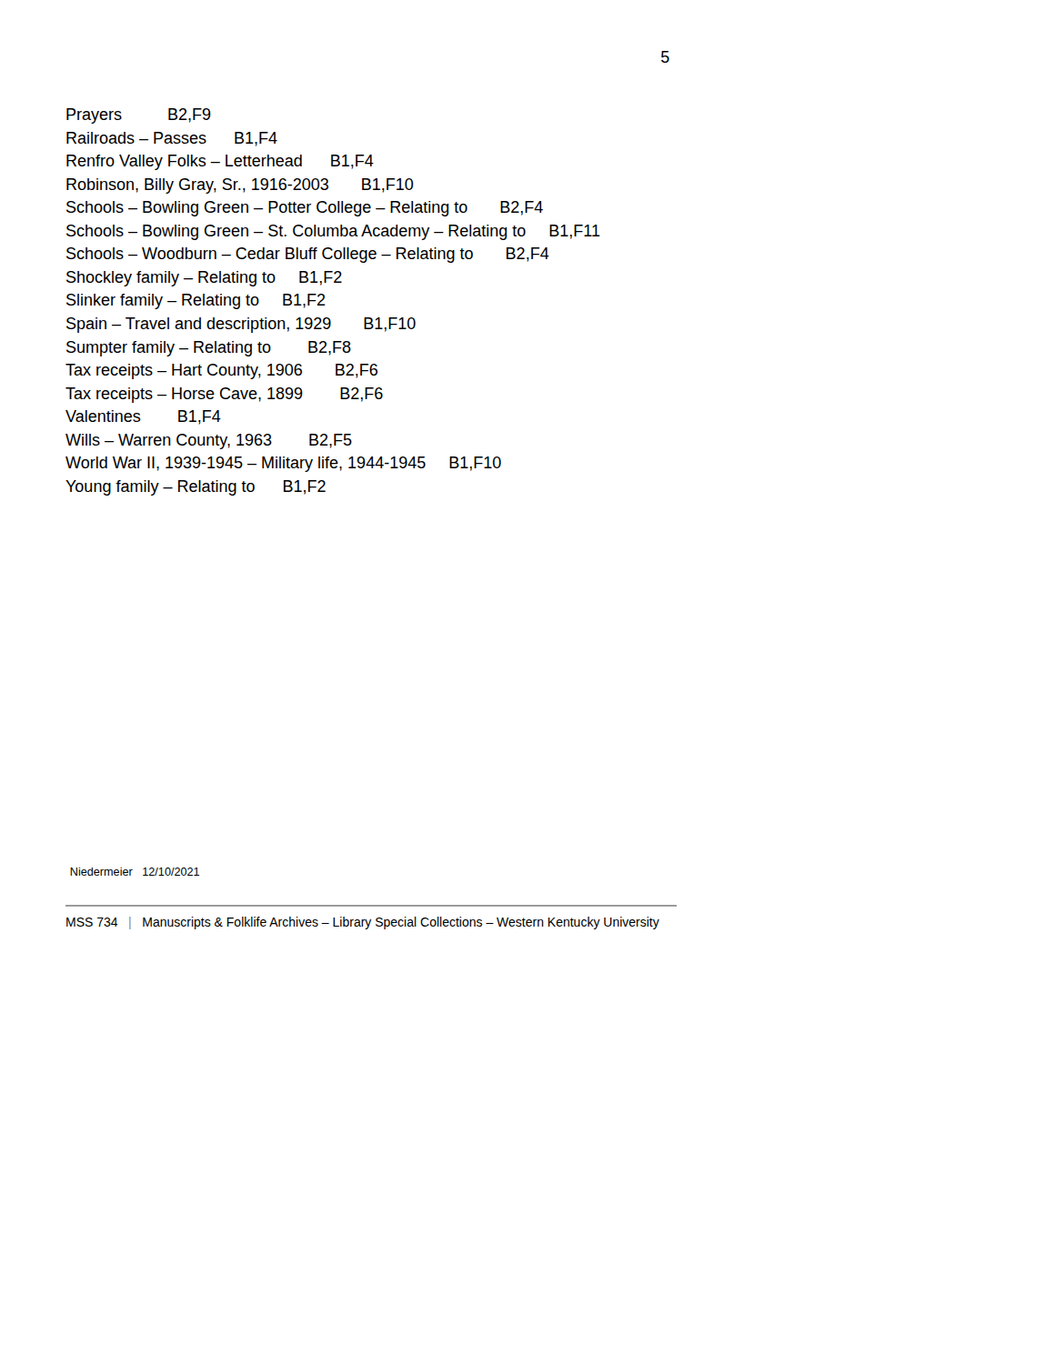5
Prayers B2,F9
Railroads – Passes B1,F4
Renfro Valley Folks – Letterhead B1,F4
Robinson, Billy Gray, Sr., 1916-2003 B1,F10
Schools – Bowling Green – Potter College – Relating to B2,F4
Schools – Bowling Green – St. Columba Academy – Relating to B1,F11
Schools – Woodburn – Cedar Bluff College – Relating to B2,F4
Shockley family – Relating to B1,F2
Slinker family – Relating to B1,F2
Spain – Travel and description, 1929 B1,F10
Sumpter family – Relating to B2,F8
Tax receipts – Hart County, 1906 B2,F6
Tax receipts – Horse Cave, 1899 B2,F6
Valentines B1,F4
Wills – Warren County, 1963 B2,F5
World War II, 1939-1945 – Military life, 1944-1945 B1,F10
Young family – Relating to B1,F2
Niedermeier 12/10/2021
MSS 734 | Manuscripts & Folklife Archives – Library Special Collections – Western Kentucky University